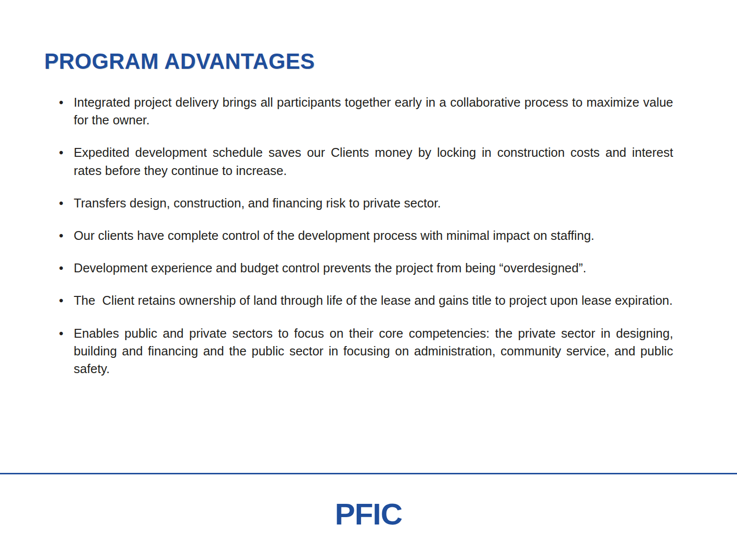PROGRAM ADVANTAGES
Integrated project delivery brings all participants together early in a collaborative process to maximize value for the owner.
Expedited development schedule saves our Clients money by locking in construction costs and interest rates before they continue to increase.
Transfers design, construction, and financing risk to private sector.
Our clients have complete control of the development process with minimal impact on staffing.
Development experience and budget control prevents the project from being “overdesigned”.
The Client retains ownership of land through life of the lease and gains title to project upon lease expiration.
Enables public and private sectors to focus on their core competencies: the private sector in designing, building and financing and the public sector in focusing on administration, community service, and public safety.
PFIC